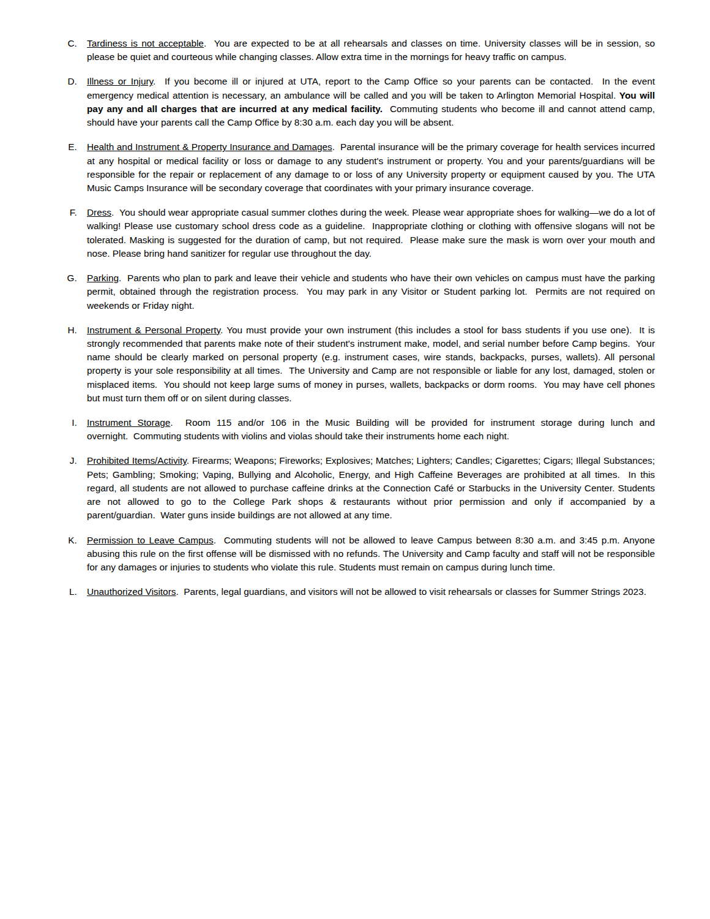Tardiness is not acceptable. You are expected to be at all rehearsals and classes on time. University classes will be in session, so please be quiet and courteous while changing classes. Allow extra time in the mornings for heavy traffic on campus.
Illness or Injury. If you become ill or injured at UTA, report to the Camp Office so your parents can be contacted. In the event emergency medical attention is necessary, an ambulance will be called and you will be taken to Arlington Memorial Hospital. You will pay any and all charges that are incurred at any medical facility. Commuting students who become ill and cannot attend camp, should have your parents call the Camp Office by 8:30 a.m. each day you will be absent.
Health and Instrument & Property Insurance and Damages. Parental insurance will be the primary coverage for health services incurred at any hospital or medical facility or loss or damage to any student's instrument or property. You and your parents/guardians will be responsible for the repair or replacement of any damage to or loss of any University property or equipment caused by you. The UTA Music Camps Insurance will be secondary coverage that coordinates with your primary insurance coverage.
Dress. You should wear appropriate casual summer clothes during the week. Please wear appropriate shoes for walking—we do a lot of walking! Please use customary school dress code as a guideline. Inappropriate clothing or clothing with offensive slogans will not be tolerated. Masking is suggested for the duration of camp, but not required. Please make sure the mask is worn over your mouth and nose. Please bring hand sanitizer for regular use throughout the day.
Parking. Parents who plan to park and leave their vehicle and students who have their own vehicles on campus must have the parking permit, obtained through the registration process. You may park in any Visitor or Student parking lot. Permits are not required on weekends or Friday night.
Instrument & Personal Property. You must provide your own instrument (this includes a stool for bass students if you use one). It is strongly recommended that parents make note of their student's instrument make, model, and serial number before Camp begins. Your name should be clearly marked on personal property (e.g. instrument cases, wire stands, backpacks, purses, wallets). All personal property is your sole responsibility at all times. The University and Camp are not responsible or liable for any lost, damaged, stolen or misplaced items. You should not keep large sums of money in purses, wallets, backpacks or dorm rooms. You may have cell phones but must turn them off or on silent during classes.
Instrument Storage. Room 115 and/or 106 in the Music Building will be provided for instrument storage during lunch and overnight. Commuting students with violins and violas should take their instruments home each night.
Prohibited Items/Activity. Firearms; Weapons; Fireworks; Explosives; Matches; Lighters; Candles; Cigarettes; Cigars; Illegal Substances; Pets; Gambling; Smoking; Vaping, Bullying and Alcoholic, Energy, and High Caffeine Beverages are prohibited at all times. In this regard, all students are not allowed to purchase caffeine drinks at the Connection Café or Starbucks in the University Center. Students are not allowed to go to the College Park shops & restaurants without prior permission and only if accompanied by a parent/guardian. Water guns inside buildings are not allowed at any time.
Permission to Leave Campus. Commuting students will not be allowed to leave Campus between 8:30 a.m. and 3:45 p.m. Anyone abusing this rule on the first offense will be dismissed with no refunds. The University and Camp faculty and staff will not be responsible for any damages or injuries to students who violate this rule. Students must remain on campus during lunch time.
Unauthorized Visitors. Parents, legal guardians, and visitors will not be allowed to visit rehearsals or classes for Summer Strings 2023.